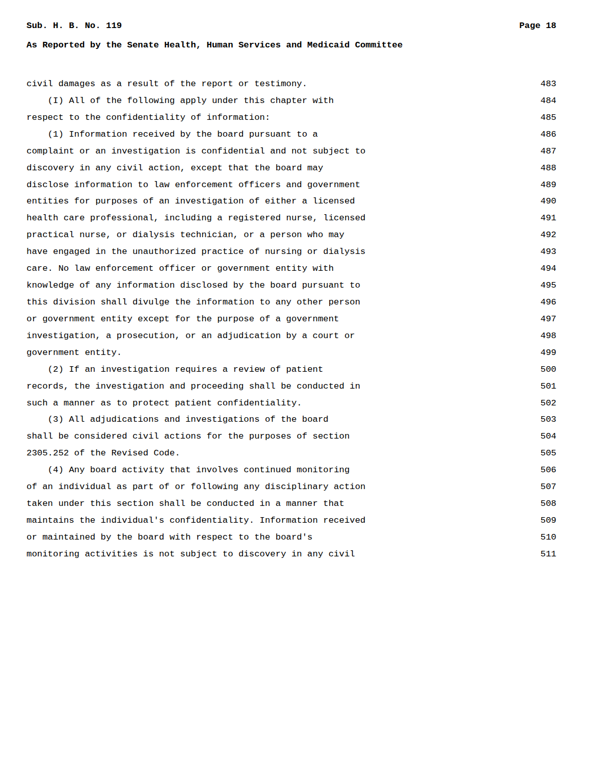Sub. H. B. No. 119
Page 18
As Reported by the Senate Health, Human Services and Medicaid Committee
civil damages as a result of the report or testimony. 483
(I) All of the following apply under this chapter with 484
respect to the confidentiality of information: 485
(1) Information received by the board pursuant to a 486
complaint or an investigation is confidential and not subject to 487
discovery in any civil action, except that the board may 488
disclose information to law enforcement officers and government 489
entities for purposes of an investigation of either a licensed 490
health care professional, including a registered nurse, licensed 491
practical nurse, or dialysis technician, or a person who may 492
have engaged in the unauthorized practice of nursing or dialysis 493
care. No law enforcement officer or government entity with 494
knowledge of any information disclosed by the board pursuant to 495
this division shall divulge the information to any other person 496
or government entity except for the purpose of a government 497
investigation, a prosecution, or an adjudication by a court or 498
government entity. 499
(2) If an investigation requires a review of patient 500
records, the investigation and proceeding shall be conducted in 501
such a manner as to protect patient confidentiality. 502
(3) All adjudications and investigations of the board 503
shall be considered civil actions for the purposes of section 504
2305.252 of the Revised Code. 505
(4) Any board activity that involves continued monitoring 506
of an individual as part of or following any disciplinary action 507
taken under this section shall be conducted in a manner that 508
maintains the individual's confidentiality. Information received 509
or maintained by the board with respect to the board's 510
monitoring activities is not subject to discovery in any civil 511